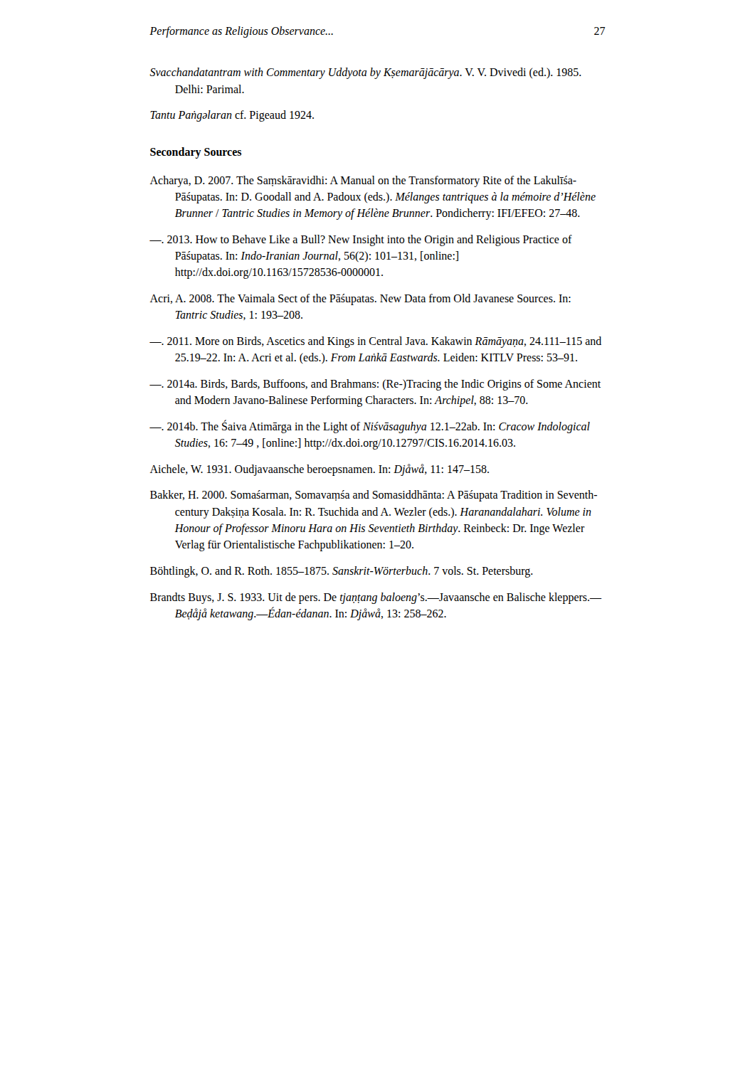Performance as Religious Observance... 27
Svacchandatantram with Commentary Uddyota by Kṣemarājācārya. V. V. Dvivedi (ed.). 1985. Delhi: Parimal.
Tantu Paṅgəlaran cf. Pigeaud 1924.
Secondary Sources
Acharya, D. 2007. The Saṃskāravidhi: A Manual on the Transformatory Rite of the Lakulīśa-Pāśupatas. In: D. Goodall and A. Padoux (eds.). Mélanges tantriques à la mémoire d’Hélène Brunner / Tantric Studies in Memory of Hélène Brunner. Pondicherry: IFI/EFEO: 27–48.
—. 2013. How to Behave Like a Bull? New Insight into the Origin and Religious Practice of Pāśupatas. In: Indo-Iranian Journal, 56(2): 101–131, [online:] http://dx.doi.org/10.1163/15728536-0000001.
Acri, A. 2008. The Vaimala Sect of the Pāśupatas. New Data from Old Javanese Sources. In: Tantric Studies, 1: 193–208.
—. 2011. More on Birds, Ascetics and Kings in Central Java. Kakawin Rāmāyaṇa, 24.111–115 and 25.19–22. In: A. Acri et al. (eds.). From Laṅkā Eastwards. Leiden: KITLV Press: 53–91.
—. 2014a. Birds, Bards, Buffoons, and Brahmans: (Re-)Tracing the Indic Origins of Some Ancient and Modern Javano-Balinese Performing Characters. In: Archipel, 88: 13–70.
—. 2014b. The Śaiva Atimārga in the Light of Niśvāsaguhya 12.1–22ab. In: Cracow Indological Studies, 16: 7–49 , [online:] http://dx.doi.org/10.12797/CIS.16.2014.16.03.
Aichele, W. 1931. Oudjavaansche beroepsnamen. In: Djåwå, 11: 147–158.
Bakker, H. 2000. Somaśarman, Somavaṃśa and Somasiddhānta: A Pāśupata Tradition in Seventh-century Dakṣiṇa Kosala. In: R. Tsuchida and A. Wezler (eds.). Haranandalahari. Volume in Honour of Professor Minoru Hara on His Seventieth Birthday. Reinbeck: Dr. Inge Wezler Verlag für Orientalistische Fachpublikationen: 1–20.
Böhtlingk, O. and R. Roth. 1855–1875. Sanskrit-Wörterbuch. 7 vols. St. Petersburg.
Brandts Buys, J. S. 1933. Uit de pers. De tjaṇṭang baloeng’s.—Javaansche en Balische kleppers.—Beḍåjå ketawang.—Édan-édanan. In: Djåwå, 13: 258–262.